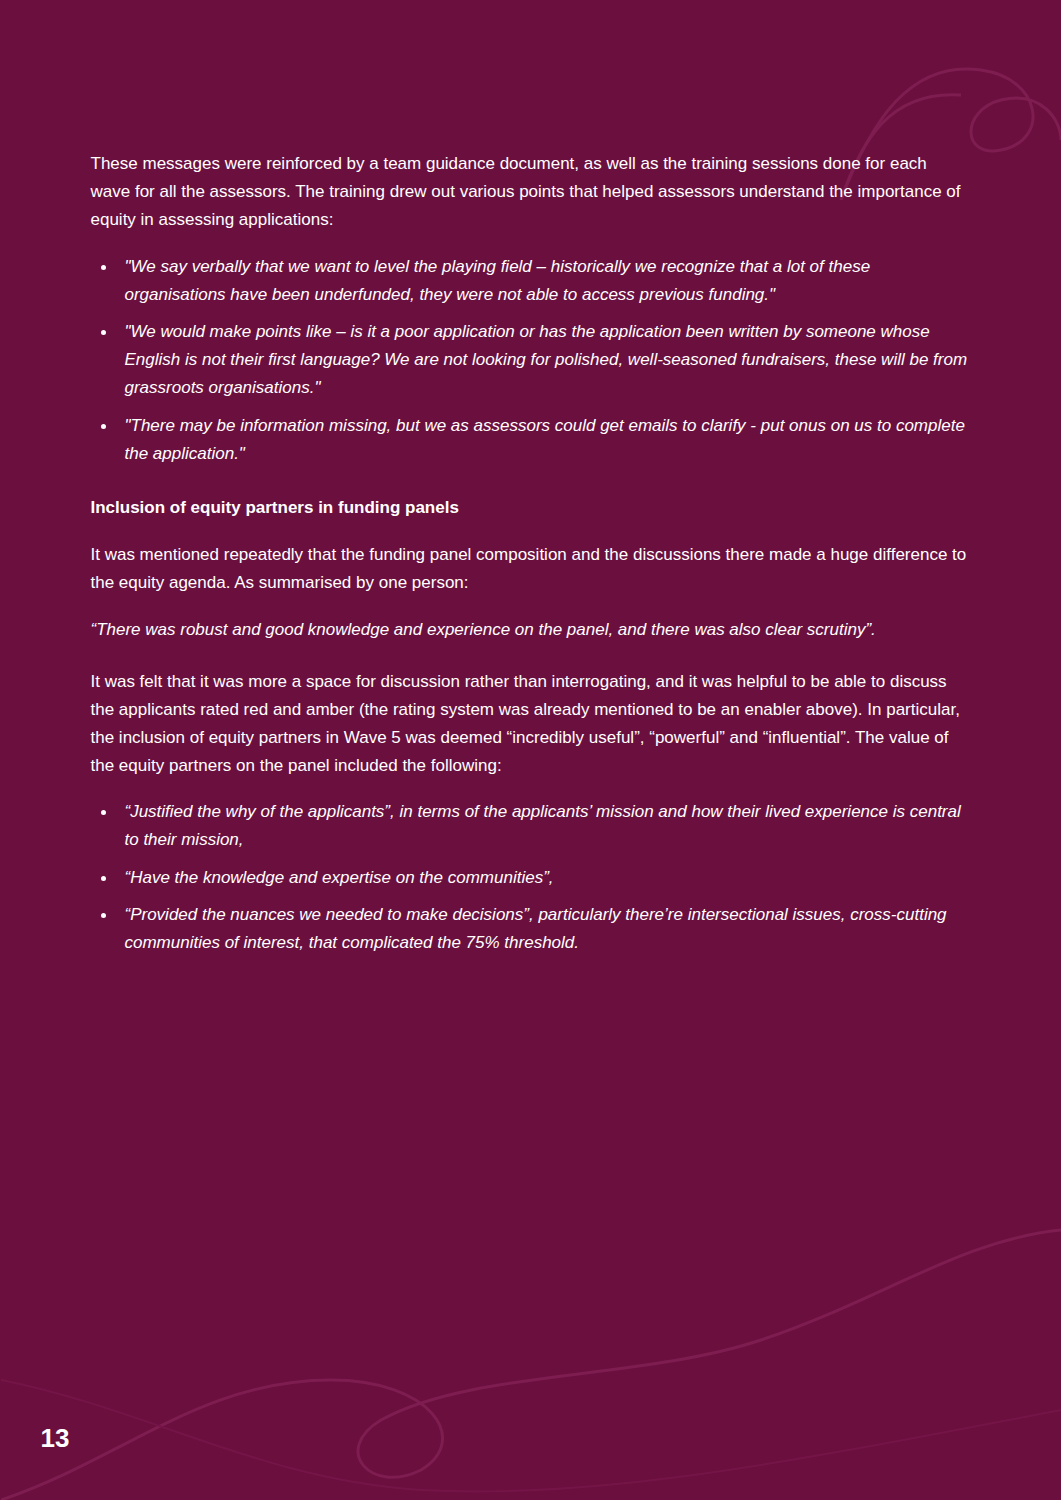These messages were reinforced by a team guidance document, as well as the training sessions done for each wave for all the assessors. The training drew out various points that helped assessors understand the importance of equity in assessing applications:
"We say verbally that we want to level the playing field – historically we recognize that a lot of these organisations have been underfunded, they were not able to access previous funding."
"We would make points like – is it a poor application or has the application been written by someone whose English is not their first language? We are not looking for polished, well-seasoned fundraisers, these will be from grassroots organisations."
"There may be information missing, but we as assessors could get emails to clarify - put onus on us to complete the application."
Inclusion of equity partners in funding panels
It was mentioned repeatedly that the funding panel composition and the discussions there made a huge difference to the equity agenda. As summarised by one person:
“There was robust and good knowledge and experience on the panel, and there was also clear scrutiny”.
It was felt that it was more a space for discussion rather than interrogating, and it was helpful to be able to discuss the applicants rated red and amber (the rating system was already mentioned to be an enabler above). In particular, the inclusion of equity partners in Wave 5 was deemed “incredibly useful”, “powerful” and “influential”. The value of the equity partners on the panel included the following:
“Justified the why of the applicants”, in terms of the applicants’ mission and how their lived experience is central to their mission,
“Have the knowledge and expertise on the communities”,
“Provided the nuances we needed to make decisions”, particularly there’re intersectional issues, cross-cutting communities of interest, that complicated the 75% threshold.
13